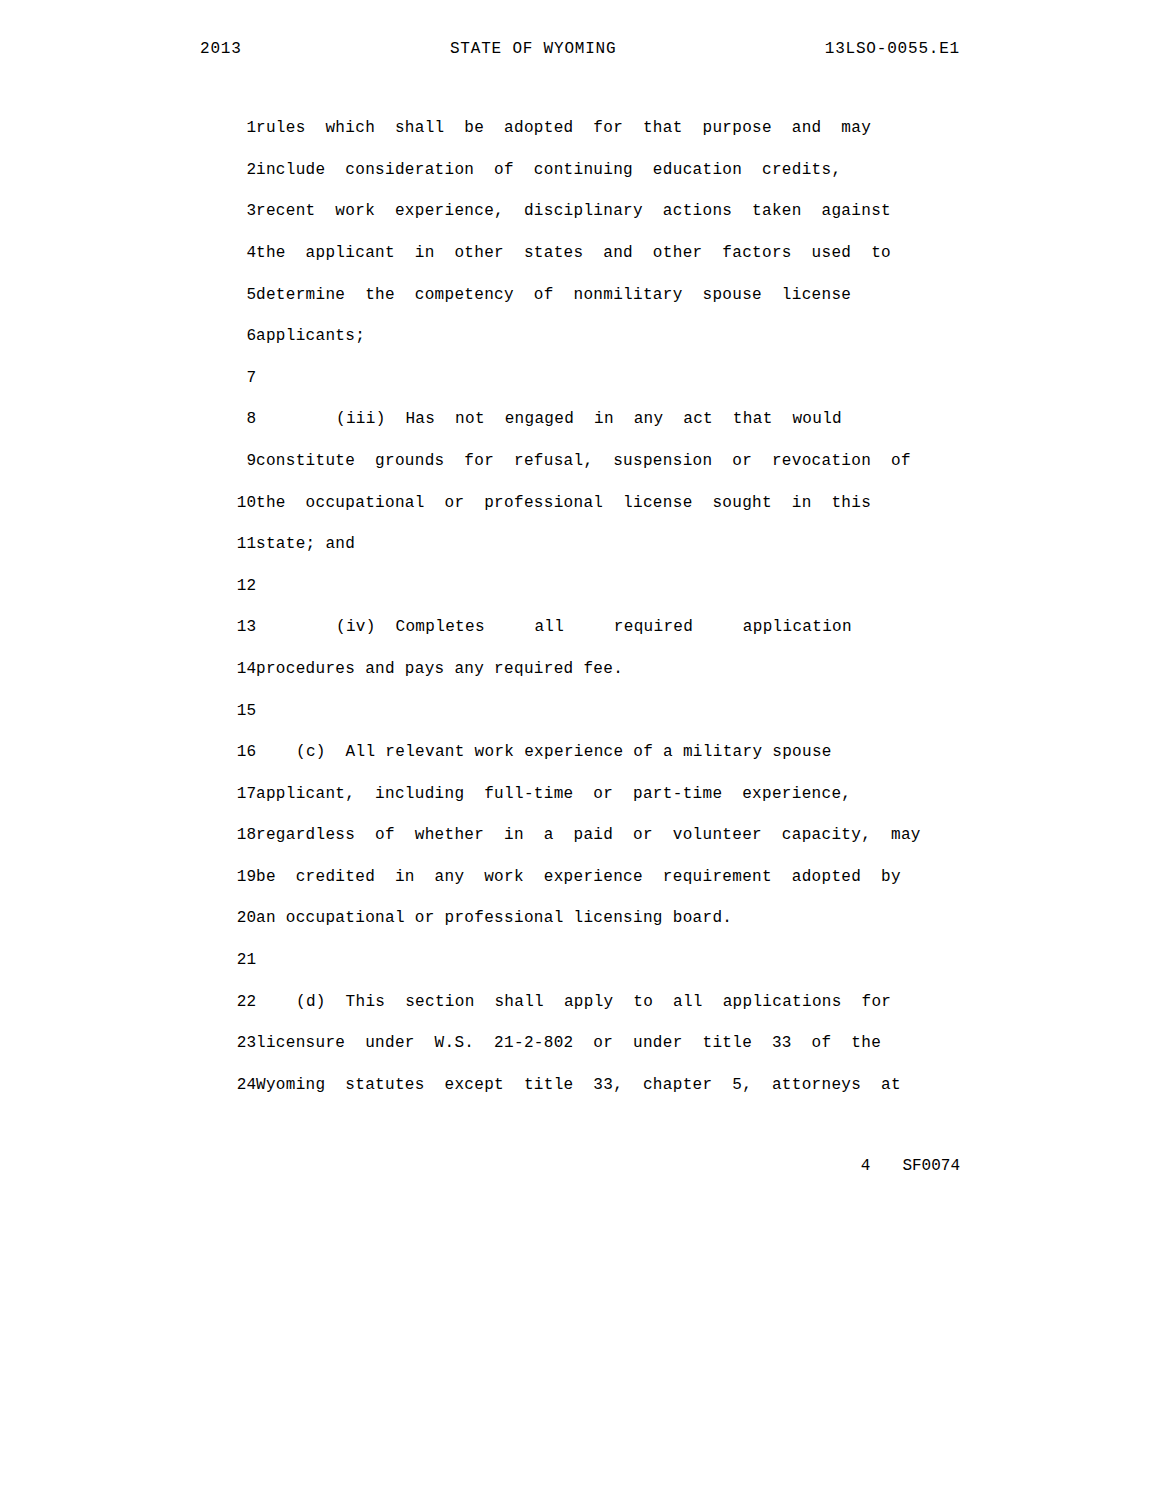2013 STATE OF WYOMING 13LSO-0055.E1
| 1 | rules which shall be adopted for that purpose and may |
| 2 | include consideration of continuing education credits, |
| 3 | recent work experience, disciplinary actions taken against |
| 4 | the applicant in other states and other factors used to |
| 5 | determine the competency of nonmilitary spouse license |
| 6 | applicants; |
| 7 | |
| 8 | (iii) Has not engaged in any act that would |
| 9 | constitute grounds for refusal, suspension or revocation of |
| 10 | the occupational or professional license sought in this |
| 11 | state; and |
| 12 | |
| 13 | (iv) Completes all required application |
| 14 | procedures and pays any required fee. |
| 15 | |
| 16 | (c) All relevant work experience of a military spouse |
| 17 | applicant, including full-time or part-time experience, |
| 18 | regardless of whether in a paid or volunteer capacity, may |
| 19 | be credited in any work experience requirement adopted by |
| 20 | an occupational or professional licensing board. |
| 21 | |
| 22 | (d) This section shall apply to all applications for |
| 23 | licensure under W.S. 21-2-802 or under title 33 of the |
| 24 | Wyoming statutes except title 33, chapter 5, attorneys at |
4 SF0074